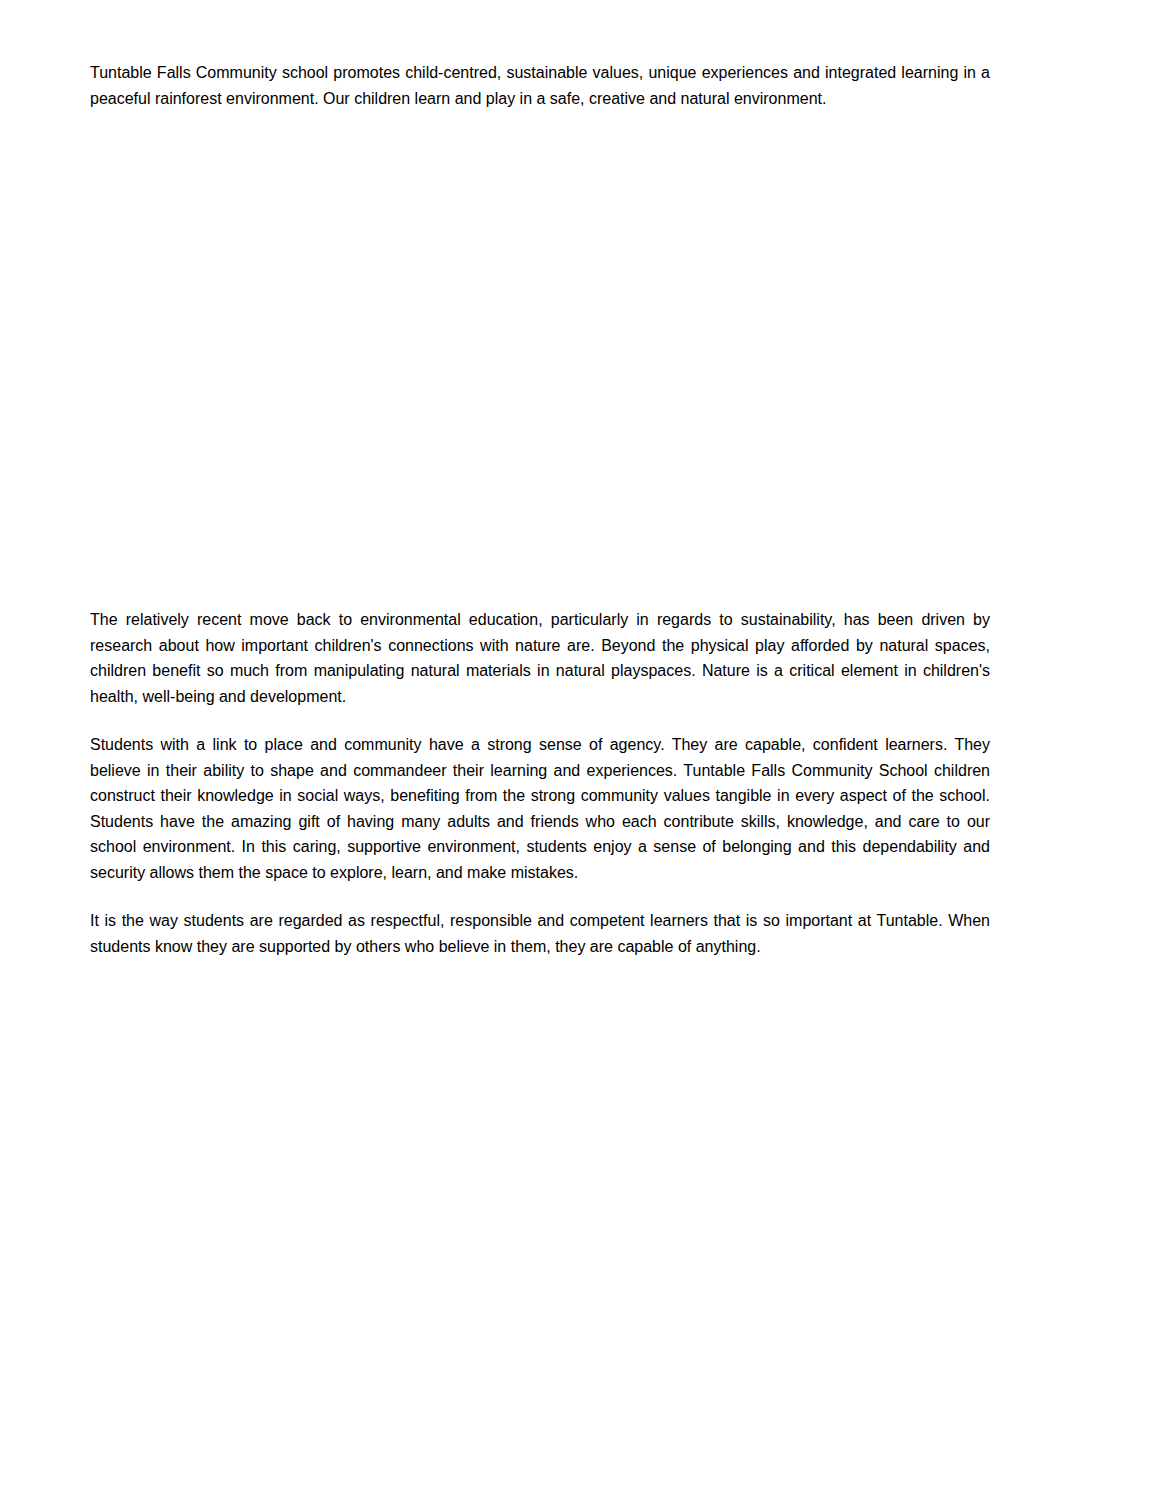Tuntable Falls Community school promotes child-centred, sustainable values, unique experiences and integrated learning in a peaceful rainforest environment. Our children learn and play in a safe, creative and natural environment.
The relatively recent move back to environmental education, particularly in regards to sustainability, has been driven by research about how important children's connections with nature are. Beyond the physical play afforded by natural spaces, children benefit so much from manipulating natural materials in natural playspaces. Nature is a critical element in children's health, well-being and development.
Students with a link to place and community have a strong sense of agency. They are capable, confident learners. They believe in their ability to shape and commandeer their learning and experiences. Tuntable Falls Community School children construct their knowledge in social ways, benefiting from the strong community values tangible in every aspect of the school. Students have the amazing gift of having many adults and friends who each contribute skills, knowledge, and care to our school environment. In this caring, supportive environment, students enjoy a sense of belonging and this dependability and security allows them the space to explore, learn, and make mistakes.
It is the way students are regarded as respectful, responsible and competent learners that is so important at Tuntable. When students know they are supported by others who believe in them, they are capable of anything.